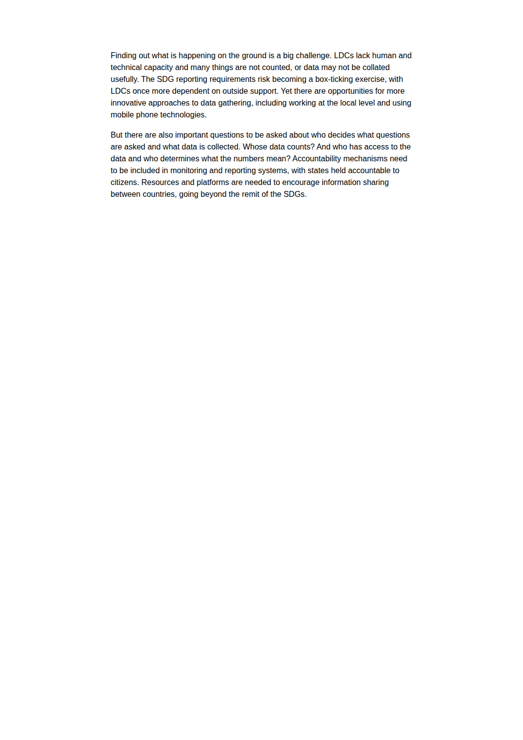Finding out what is happening on the ground is a big challenge. LDCs lack human and technical capacity and many things are not counted, or data may not be collated usefully. The SDG reporting requirements risk becoming a box-ticking exercise, with LDCs once more dependent on outside support. Yet there are opportunities for more innovative approaches to data gathering, including working at the local level and using mobile phone technologies.
But there are also important questions to be asked about who decides what questions are asked and what data is collected. Whose data counts? And who has access to the data and who determines what the numbers mean? Accountability mechanisms need to be included in monitoring and reporting systems, with states held accountable to citizens. Resources and platforms are needed to encourage information sharing between countries, going beyond the remit of the SDGs.